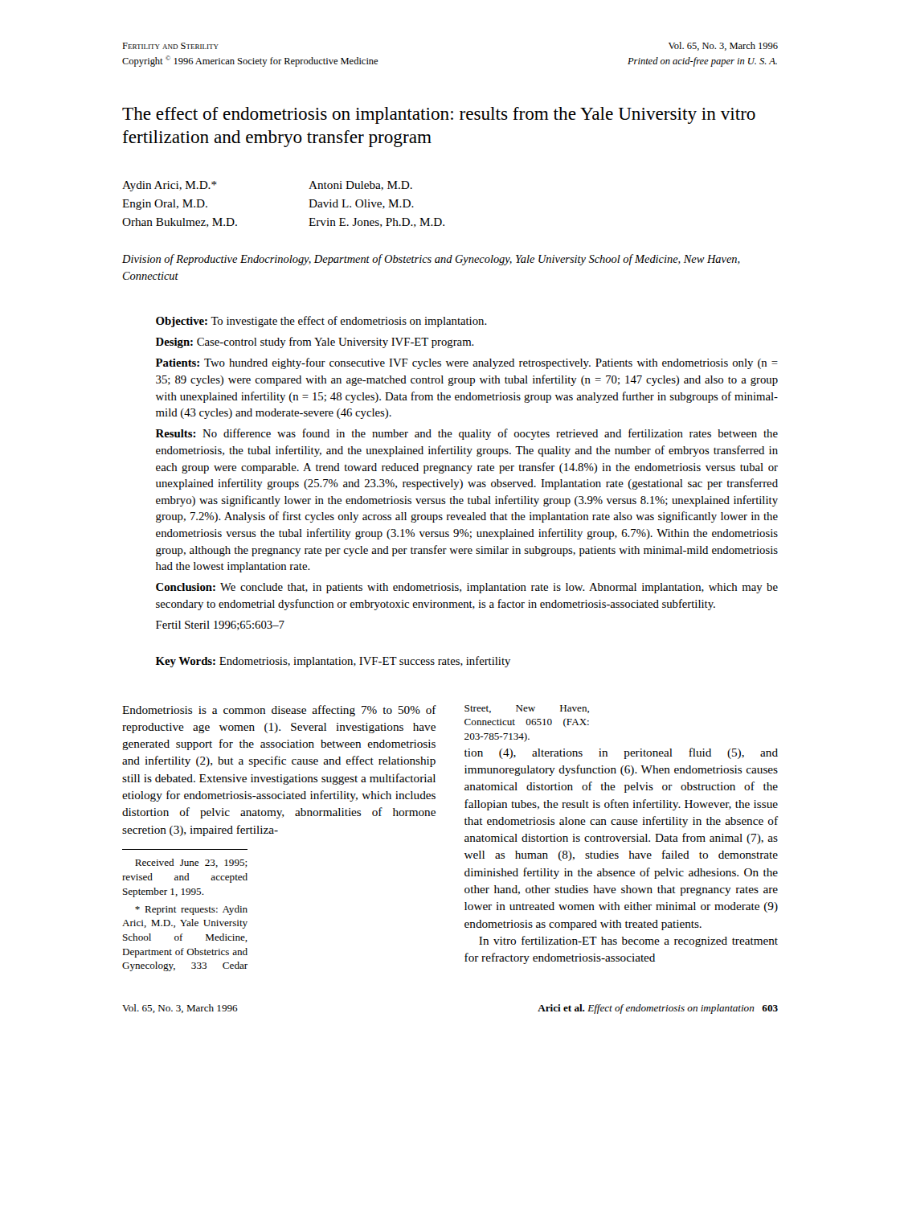Fertility and Sterility
Copyright © 1996 American Society for Reproductive Medicine
Vol. 65, No. 3, March 1996
Printed on acid-free paper in U. S. A.
The effect of endometriosis on implantation: results from the Yale University in vitro fertilization and embryo transfer program
Aydin Arici, M.D.*
Antoni Duleba, M.D.
Engin Oral, M.D.
David L. Olive, M.D.
Orhan Bukulmez, M.D.
Ervin E. Jones, Ph.D., M.D.
Division of Reproductive Endocrinology, Department of Obstetrics and Gynecology, Yale University School of Medicine, New Haven, Connecticut
Objective: To investigate the effect of endometriosis on implantation.
Design: Case-control study from Yale University IVF-ET program.
Patients: Two hundred eighty-four consecutive IVF cycles were analyzed retrospectively. Patients with endometriosis only (n = 35; 89 cycles) were compared with an age-matched control group with tubal infertility (n = 70; 147 cycles) and also to a group with unexplained infertility (n = 15; 48 cycles). Data from the endometriosis group was analyzed further in subgroups of minimal-mild (43 cycles) and moderate-severe (46 cycles).
Results: No difference was found in the number and the quality of oocytes retrieved and fertilization rates between the endometriosis, the tubal infertility, and the unexplained infertility groups. The quality and the number of embryos transferred in each group were comparable. A trend toward reduced pregnancy rate per transfer (14.8%) in the endometriosis versus tubal or unexplained infertility groups (25.7% and 23.3%, respectively) was observed. Implantation rate (gestational sac per transferred embryo) was significantly lower in the endometriosis versus the tubal infertility group (3.9% versus 8.1%; unexplained infertility group, 7.2%). Analysis of first cycles only across all groups revealed that the implantation rate also was significantly lower in the endometriosis versus the tubal infertility group (3.1% versus 9%; unexplained infertility group, 6.7%). Within the endometriosis group, although the pregnancy rate per cycle and per transfer were similar in subgroups, patients with minimal-mild endometriosis had the lowest implantation rate.
Conclusion: We conclude that, in patients with endometriosis, implantation rate is low. Abnormal implantation, which may be secondary to endometrial dysfunction or embryotoxic environment, is a factor in endometriosis-associated subfertility.
Fertil Steril 1996;65:603–7
Key Words: Endometriosis, implantation, IVF-ET success rates, infertility
Endometriosis is a common disease affecting 7% to 50% of reproductive age women (1). Several investigations have generated support for the association between endometriosis and infertility (2), but a specific cause and effect relationship still is debated. Extensive investigations suggest a multifactorial etiology for endometriosis-associated infertility, which includes distortion of pelvic anatomy, abnormalities of hormone secretion (3), impaired fertiliza-
Received June 23, 1995; revised and accepted September 1, 1995.
* Reprint requests: Aydin Arici, M.D., Yale University School of Medicine, Department of Obstetrics and Gynecology, 333 Cedar Street, New Haven, Connecticut 06510 (FAX: 203-785-7134).
tion (4), alterations in peritoneal fluid (5), and immunoregulatory dysfunction (6). When endometriosis causes anatomical distortion of the pelvis or obstruction of the fallopian tubes, the result is often infertility. However, the issue that endometriosis alone can cause infertility in the absence of anatomical distortion is controversial. Data from animal (7), as well as human (8), studies have failed to demonstrate diminished fertility in the absence of pelvic adhesions. On the other hand, other studies have shown that pregnancy rates are lower in untreated women with either minimal or moderate (9) endometriosis as compared with treated patients.
In vitro fertilization-ET has become a recognized treatment for refractory endometriosis-associated
Vol. 65, No. 3, March 1996
Arici et al. Effect of endometriosis on implantation
603